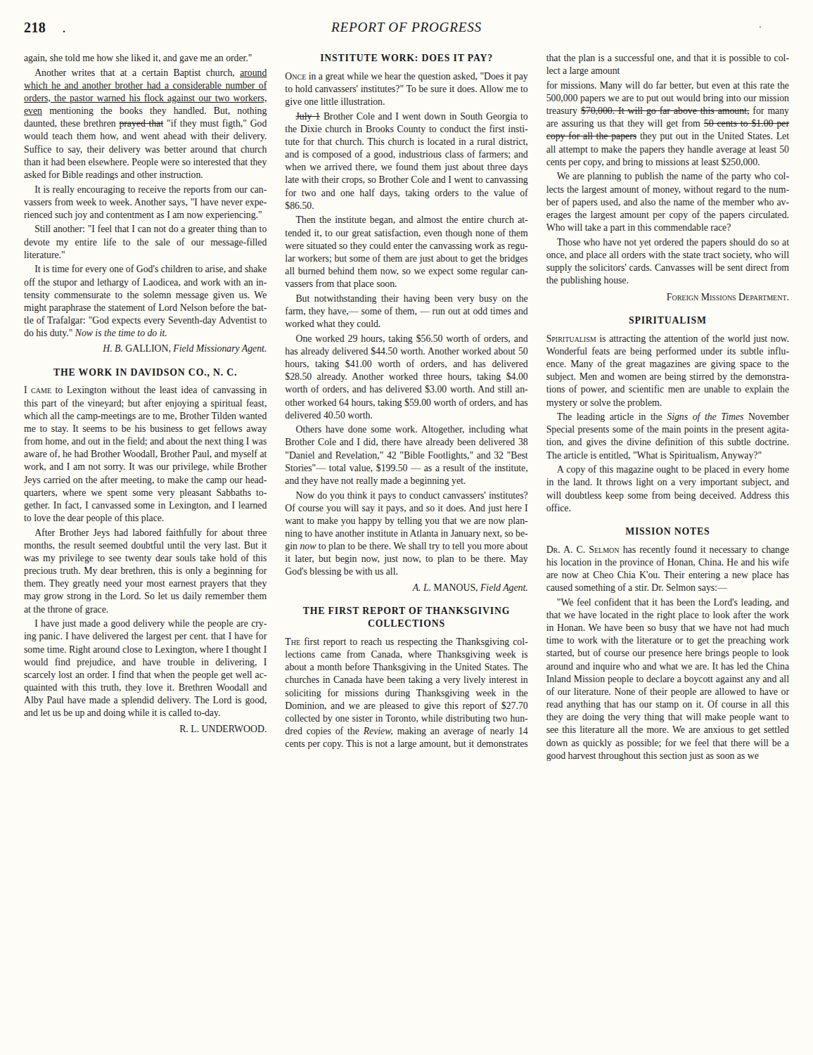218 .
REPORT OF PROGRESS
'
again, she told me how she liked it, and gave me an order."
Another writes that at a certain Baptist church, around which he and another brother had a considerable number of orders, the pastor warned his flock against our two workers, even mentioning the books they handled. But, nothing daunted, these brethren prayed that "if they must figth," God would teach them how, and went ahead with their delivery. Suffice to say, their delivery was better around that church than it had been elsewhere. People were so interested that they asked for Bible readings and other instruction.
It is really encouraging to receive the reports from our canvassers from week to week. Another says, "I have never experienced such joy and contentment as I am now experiencing."
Still another: "I feel that I can not do a greater thing than to devote my entire life to the sale of our message-filled literature."
It is time for every one of God's children to arise, and shake off the stupor and lethargy of Laodicea, and work with an intensity commensurate to the solemn message given us. We might paraphrase the statement of Lord Nelson before the battle of Trafalgar: "God expects every Seventh-day Adventist to do his duty." Now is the time to do it.
H. B. GALLION, Field Missionary Agent.
The Work in Davidson Co., N. C.
I came to Lexington without the least idea of canvassing in this part of the vineyard; but after enjoying a spiritual feast, which all the camp-meetings are to me, Brother Tilden wanted me to stay. It seems to be his business to get fellows away from home, and out in the field; and about the next thing I was aware of, he had Brother Woodall, Brother Paul, and myself at work, and I am not sorry. It was our privilege, while Brother Jeys carried on the after meeting, to make the camp our headquarters, where we spent some very pleasant Sabbaths together. In fact, I canvassed some in Lexington, and I learned to love the dear people of this place.
After Brother Jeys had labored faithfully for about three months, the result seemed doubtful until the very last. But it was my privilege to see twenty dear souls take hold of this precious truth. My dear brethren, this is only a beginning for them. They greatly need your most earnest prayers that they may grow strong in the Lord. So let us daily remember them at the throne of grace.
I have just made a good delivery while the people are crying panic. I have delivered the largest per cent. that I have for some time. Right around close to Lexington, where I thought I would find prejudice, and have trouble in delivering, I scarcely lost an order. I find that when the people get well acquainted with this truth, they love it. Brethren Woodall and Alby Paul have made a splendid delivery. The Lord is good, and let us be up and doing while it is called to-day.
R. L. UNDERWOOD.
Institute Work: Does It Pay?
Once in a great while we hear the question asked, "Does it pay to hold canvassers' institutes?" To be sure it does. Allow me to give one little illustration.
July 1 Brother Cole and I went down in South Georgia to the Dixie church in Brooks County to conduct the first institute for that church. This church is located in a rural district, and is composed of a good, industrious class of farmers; and when we arrived there, we found them just about three days late with their crops, so Brother Cole and I went to canvassing for two and one half days, taking orders to the value of $86.50.
Then the institute began, and almost the entire church attended it, to our great satisfaction, even though none of them were situated so they could enter the canvassing work as regular workers; but some of them are just about to get the bridges all burned behind them now, so we expect some regular canvassers from that place soon.
But notwithstanding their having been very busy on the farm, they have,— some of them, — run out at odd times and worked what they could.
One worked 29 hours, taking $56.50 worth of orders, and has already delivered $44.50 worth. Another worked about 50 hours, taking $41.00 worth of orders, and has delivered $28.50 already. Another worked three hours, taking $4.00 worth of orders, and has delivered $3.00 worth. And still another worked 64 hours, taking $59.00 worth of orders, and has delivered 40.50 worth.
Others have done some work. Altogether, including what Brother Cole and I did, there have already been delivered 38 "Daniel and Revelation," 42 "Bible Footlights," and 32 "Best Stories"— total value, $199.50 — as a result of the institute, and they have not really made a beginning yet.
Now do you think it pays to conduct canvassers' institutes? Of course you will say it pays, and so it does. And just here I want to make you happy by telling you that we are now planning to have another institute in Atlanta in January next, so begin now to plan to be there. We shall try to tell you more about it later, but begin now, just now, to plan to be there. May God's blessing be with us all.
A. L. MANOUS, Field Agent.
The First Report of Thanksgiving Collections
The first report to reach us respecting the Thanksgiving collections came from Canada, where Thanksgiving week is about a month before Thanksgiving in the United States. The churches in Canada have been taking a very lively interest in soliciting for missions during Thanksgiving week in the Dominion, and we are pleased to give this report of $27.70 collected by one sister in Toronto, while distributing two hundred copies of the Review, making an average of nearly 14 cents per copy. This is not a large amount, but it demonstrates that the plan is a successful one, and that it is possible to collect a large amount
for missions. Many will do far better, but even at this rate the 500,000 papers we are to put out would bring into our mission treasury $70,000. It will go far above this amount, for many are assuring us that they will get from 50 cents to $1.00 per copy for all the papers they put out in the United States. Let all attempt to make the papers they handle average at least 50 cents per copy, and bring to missions at least $250,000.
We are planning to publish the name of the party who collects the largest amount of money, without regard to the number of papers used, and also the name of the member who averages the largest amount per copy of the papers circulated. Who will take a part in this commendable race?
Those who have not yet ordered the papers should do so at once, and place all orders with the state tract society, who will supply the solicitors' cards. Canvasses will be sent direct from the publishing house.
Foreign Missions Department.
Spiritualism
Spiritualism is attracting the attention of the world just now. Wonderful feats are being performed under its subtle influence. Many of the great magazines are giving space to the subject. Men and women are being stirred by the demonstrations of power, and scientific men are unable to explain the mystery or solve the problem.
The leading article in the Signs of the Times November Special presents some of the main points in the present agitation, and gives the divine definition of this subtle doctrine. The article is entitled, "What is Spiritualism, Anyway?"
A copy of this magazine ought to be placed in every home in the land. It throws light on a very important subject, and will doubtless keep some from being deceived. Address this office.
Mission Notes
Dr. A. C. Selmon has recently found it necessary to change his location in the province of Honan, China. He and his wife are now at Cheo Chia K'ou. Their entering a new place has caused something of a stir. Dr. Selmon says:—
"We feel confident that it has been the Lord's leading, and that we have located in the right place to look after the work in Honan. We have been so busy that we have not had much time to work with the literature or to get the preaching work started, but of course our presence here brings people to look around and inquire who and what we are. It has led the China Inland Mission people to declare a boycott against any and all of our literature. None of their people are allowed to have or read anything that has our stamp on it. Of course in all this they are doing the very thing that will make people want to see this literature all the more. We are anxious to get settled down as quickly as possible; for we feel that there will be a good harvest throughout this section just as soon as we